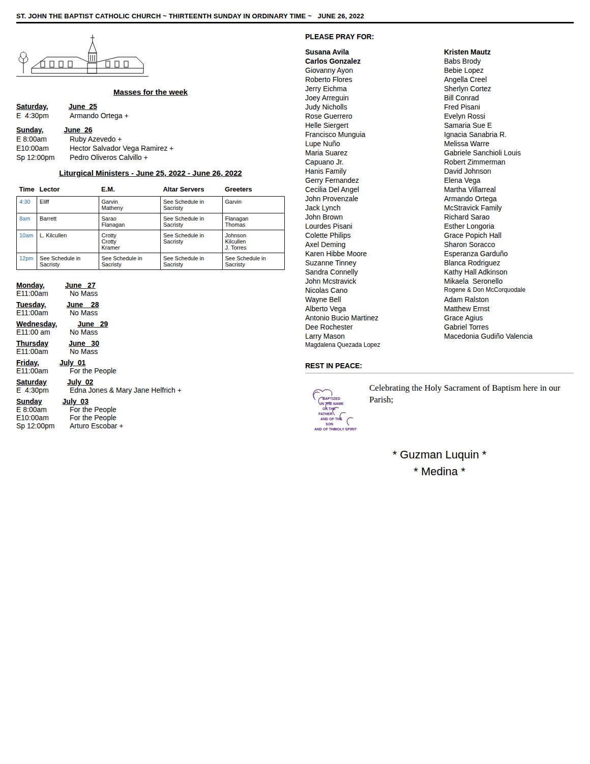ST. JOHN THE BAPTIST CATHOLIC CHURCH ~ THIRTEENTH SUNDAY IN ORDINARY TIME ~ JUNE 26, 2022
Masses for the week
Saturday, June 25
E 4:30pm Armando Ortega +
Sunday, June 26
E 8:00am Ruby Azevedo +
E10:00am Hector Salvador Vega Ramirez +
Sp 12:00pm Pedro Oliveros Calvillo +
Liturgical Ministers - June 25, 2022 - June 26, 2022
| Time | Lector | E.M. | Altar Servers | Greeters |
| --- | --- | --- | --- | --- |
| 4:30 | Eliff | Garvin Matheny | See Schedule in Sacristy | Garvin |
| 8am | Barrett | Sarao Flanagan | See Schedule in Sacristy | Flanagan Thomas |
| 10am | L. Kilcullen | Crotty Crotty Kramer | See Schedule in Sacristy | Johnson Kilcullen J. Torres |
| 12pm | See Schedule in Sacristy | See Schedule in Sacristy | See Schedule in Sacristy | See Schedule in Sacristy |
Monday, June 27
E11:00am No Mass
Tuesday, June 28
E11:00am No Mass
Wednesday, June 29
E11:00 am No Mass
Thursday June 30
E11:00am No Mass
Friday, July 01
E11:00am For the People
Saturday July 02
E 4:30pm Edna Jones & Mary Jane Helfrich +
Sunday July 03
E 8:00am For the People
E10:00am For the People
Sp 12:00pm Arturo Escobar +
PLEASE PRAY FOR:
Susana Avila
Kristen Mautz
Carlos Gonzalez
Babs Brody
Giovanny Ayon
Bebie Lopez
Roberto Flores
Angella Creel
Jerry Eichma
Sherlyn Cortez
Joey Arreguin
Bill Conrad
Judy Nicholls
Fred Pisani
Rose Guerrero
Evelyn Rossi
Helle Siergert
Samaria Sue E
Francisco Munguia
Ignacia Sanabria R.
Lupe Nuño
Melissa Warre
Maria Suarez
Gabriele Sanchioli Louis
Capuano Jr.
Robert Zimmerman
Hanis Family
David Johnson
Gerry Fernandez
Elena Vega
Cecilia Del Angel
Martha Villarreal
John Provenzale
Armando Ortega
Jack Lynch
McStravick Family
John Brown
Richard Sarao
Lourdes Pisani
Esther Longoria
Colette Philips
Grace Popich Hall
Axel Deming
Sharon Soracco
Karen Hibbe Moore
Esperanza Garduño
Suzanne Tinney
Blanca Rodriguez
Sandra Connelly
Kathy Hall Adkinson
John Mcstravick
Mikaela Seronello
Nicolas Cano
Rogene & Don McCorquodale
Wayne Bell
Adam Ralston
Alberto Vega
Matthew Ernst
Antonio Bucio Martinez
Grace Agius
Dee Rochester
Gabriel Torres
Larry Mason
Macedonia Gudiño Valencia
Magdalena Quezada Lopez
REST IN PEACE:
BAPTIZED IN THE NAME OF THE FATHER AND OF THE SON AND OF THE HOLY SPIRIT
Celebrating the Holy Sacrament of Baptism here in our Parish;
* Guzman Luquin *
* Medina *